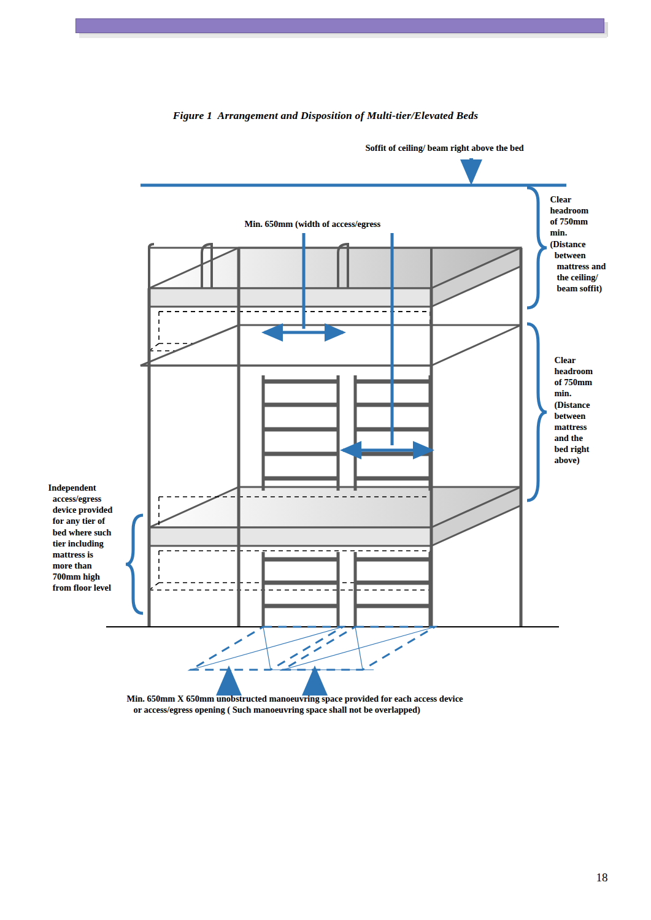Figure 1 Arrangement and Disposition of Multi-tier/Elevated Beds
Soffit of ceiling/ beam right above the bed
Min. 650mm (width of access/egress
Clear
headroom
of 750mm
min.
(Distance
between
mattress and
the ceiling/
beam soffit)
Clear
headroom
of 750mm
min.
(Distance
between
mattress
and the
bed right
above)
Independent
access/egress
device provided
for any tier of
bed where such
tier including
mattress is
more than
700mm high
from floor level
Min. 650mm X 650mm unobstructed manoeuvring space provided for each access device
or access/egress opening ( Such manoeuvring space shall not be overlapped)
18